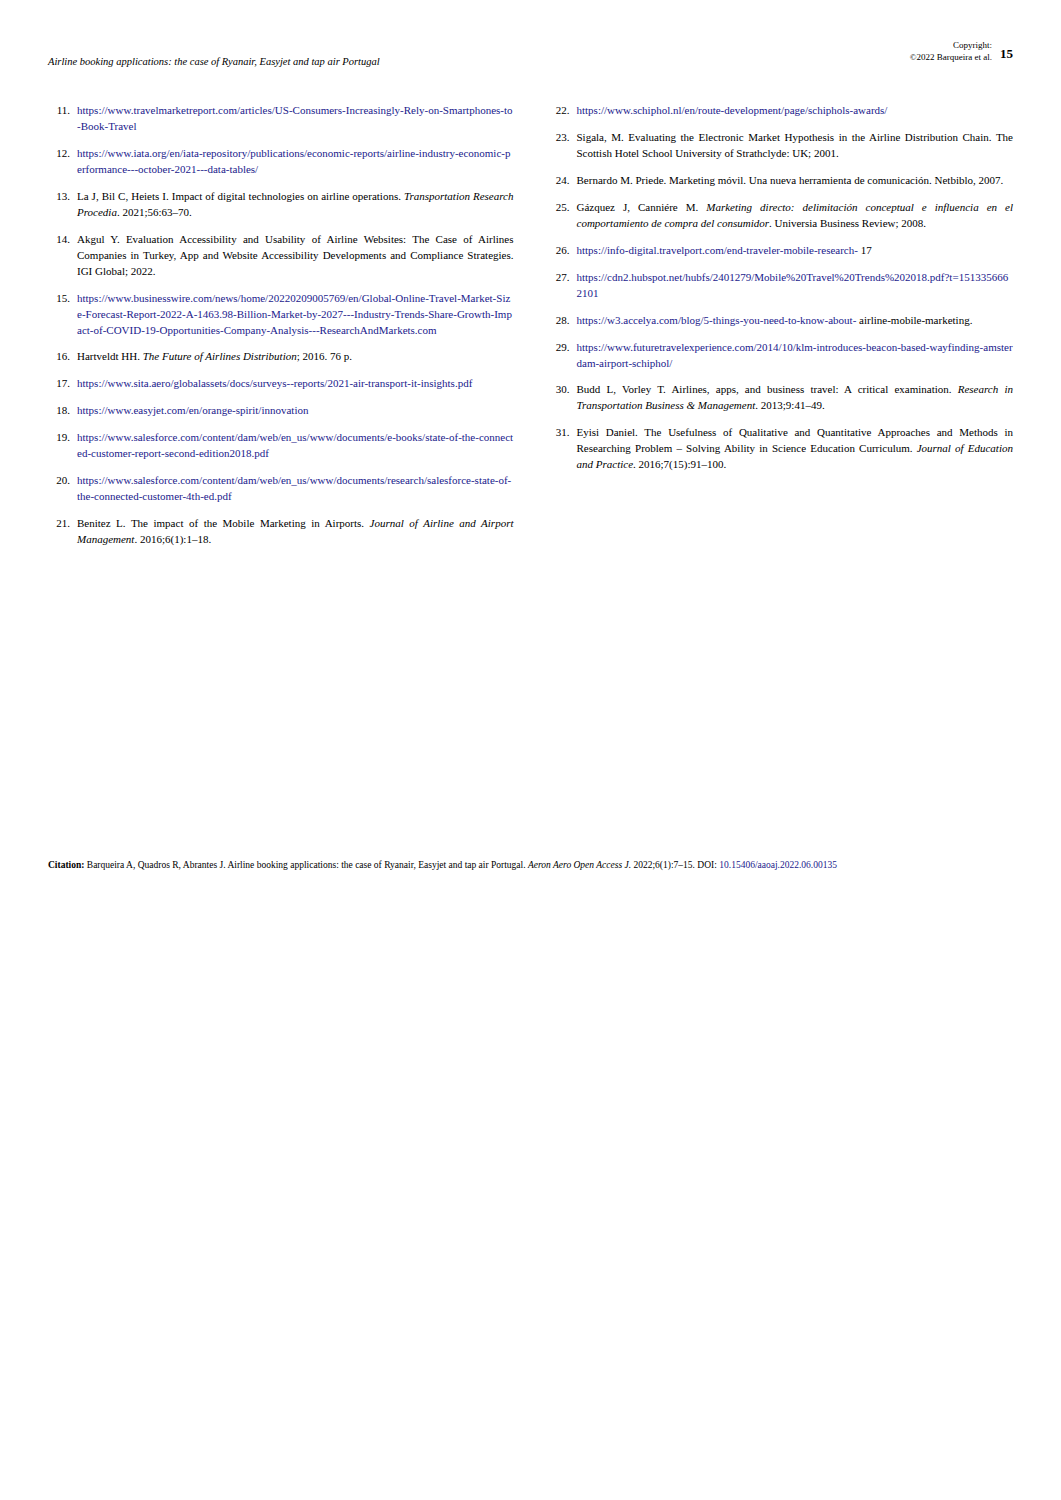Airline booking applications: the case of Ryanair, Easyjet and tap air Portugal
Copyright:
©2022 Barqueira et al.
15
11. https://www.travelmarketreport.com/articles/US-Consumers-Increasingly-Rely-on-Smartphones-to-Book-Travel
12. https://www.iata.org/en/iata-repository/publications/economic-reports/airline-industry-economic-performance---october-2021---data-tables/
13. La J, Bil C, Heiets I. Impact of digital technologies on airline operations. Transportation Research Procedia. 2021;56:63–70.
14. Akgul Y. Evaluation Accessibility and Usability of Airline Websites: The Case of Airlines Companies in Turkey, App and Website Accessibility Developments and Compliance Strategies. IGI Global; 2022.
15. https://www.businesswire.com/news/home/20220209005769/en/Global-Online-Travel-Market-Size-Forecast-Report-2022-A-1463.98-Billion-Market-by-2027---Industry-Trends-Share-Growth-Impact-of-COVID-19-Opportunities-Company-Analysis---ResearchAndMarkets.com
16. Hartveldt HH. The Future of Airlines Distribution; 2016. 76 p.
17. https://www.sita.aero/globalassets/docs/surveys--reports/2021-air-transport-it-insights.pdf
18. https://www.easyjet.com/en/orange-spirit/innovation
19. https://www.salesforce.com/content/dam/web/en_us/www/documents/e-books/state-of-the-connected-customer-report-second-edition2018.pdf
20. https://www.salesforce.com/content/dam/web/en_us/www/documents/research/salesforce-state-of-the-connected-customer-4th-ed.pdf
21. Benitez L. The impact of the Mobile Marketing in Airports. Journal of Airline and Airport Management. 2016;6(1):1–18.
22. https://www.schiphol.nl/en/route-development/page/schiphols-awards/
23. Sigala, M. Evaluating the Electronic Market Hypothesis in the Airline Distribution Chain. The Scottish Hotel School University of Strathclyde: UK; 2001.
24. Bernardo M. Priede. Marketing móvil. Una nueva herramienta de comunicación. Netbiblo, 2007.
25. Gázquez J, Canniére M. Marketing directo: delimitación conceptual e influencia en el comportamiento de compra del consumidor. Universia Business Review; 2008.
26. https://info-digital.travelport.com/end-traveler-mobile-research- 17
27. https://cdn2.hubspot.net/hubfs/2401279/Mobile%20Travel%20Trends%202018.pdf?t=1513356662101
28. https://w3.accelya.com/blog/5-things-you-need-to-know-about- airline-mobile-marketing.
29. https://www.futuretravelexperience.com/2014/10/klm-introduces-beacon-based-wayfinding-amsterdam-airport-schiphol/
30. Budd L, Vorley T. Airlines, apps, and business travel: A critical examination. Research in Transportation Business & Management. 2013;9:41–49.
31. Eyisi Daniel. The Usefulness of Qualitative and Quantitative Approaches and Methods in Researching Problem – Solving Ability in Science Education Curriculum. Journal of Education and Practice. 2016;7(15):91–100.
Citation: Barqueira A, Quadros R, Abrantes J. Airline booking applications: the case of Ryanair, Easyjet and tap air Portugal. Aeron Aero Open Access J. 2022;6(1):7–15. DOI: 10.15406/aaoaj.2022.06.00135